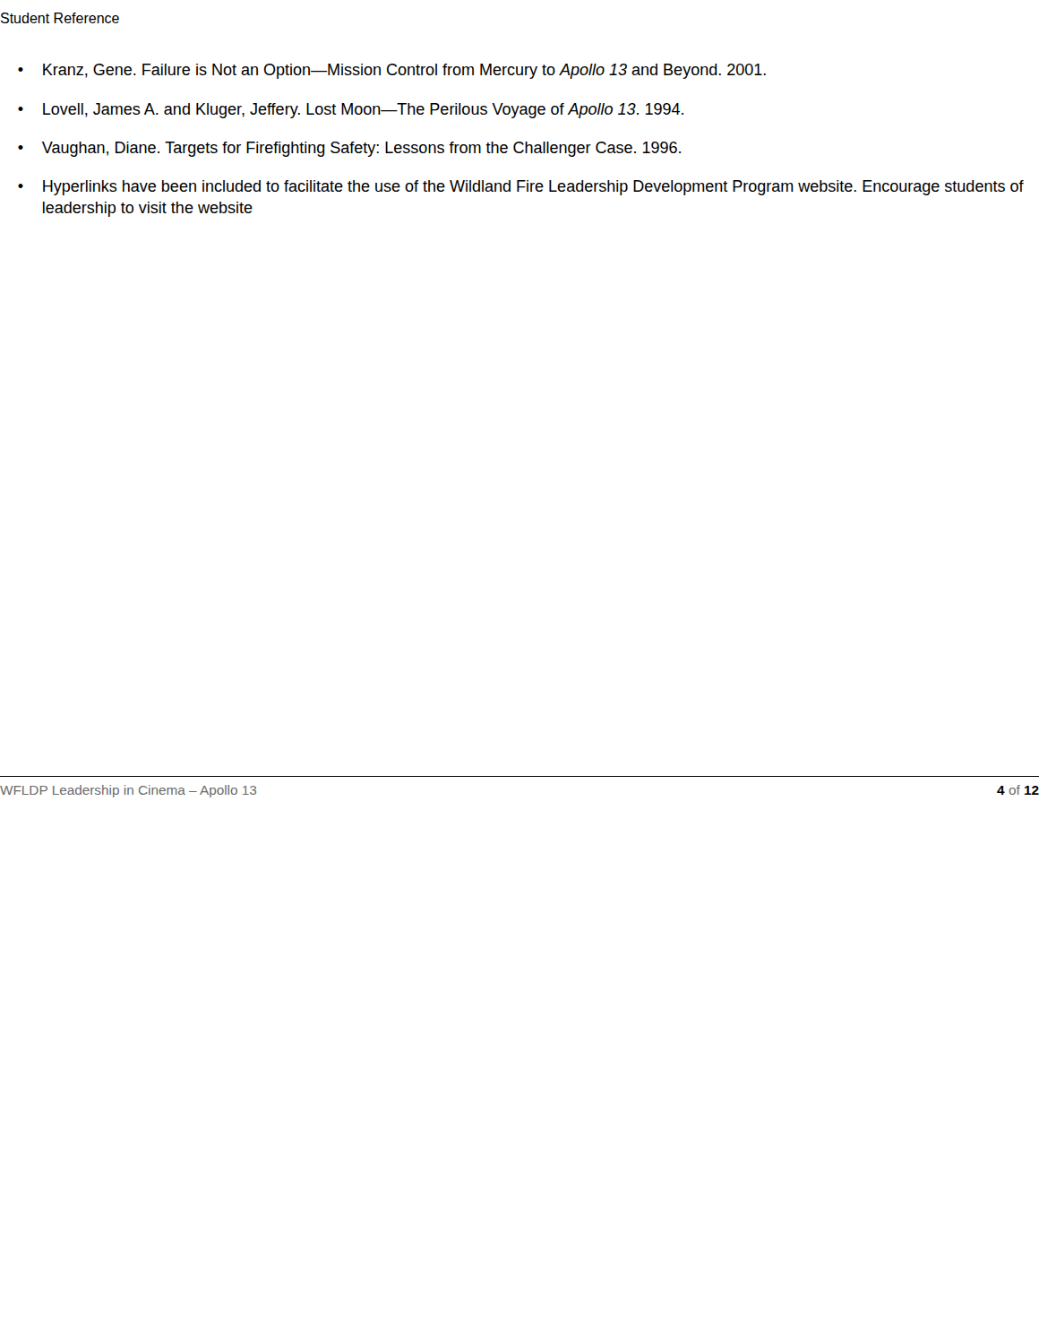Student Reference
Kranz, Gene. Failure is Not an Option—Mission Control from Mercury to Apollo 13 and Beyond. 2001.
Lovell, James A. and Kluger, Jeffery. Lost Moon—The Perilous Voyage of Apollo 13. 1994.
Vaughan, Diane. Targets for Firefighting Safety: Lessons from the Challenger Case. 1996.
Hyperlinks have been included to facilitate the use of the Wildland Fire Leadership Development Program website. Encourage students of leadership to visit the website
WFLDP Leadership in Cinema – Apollo 13 4 of 12